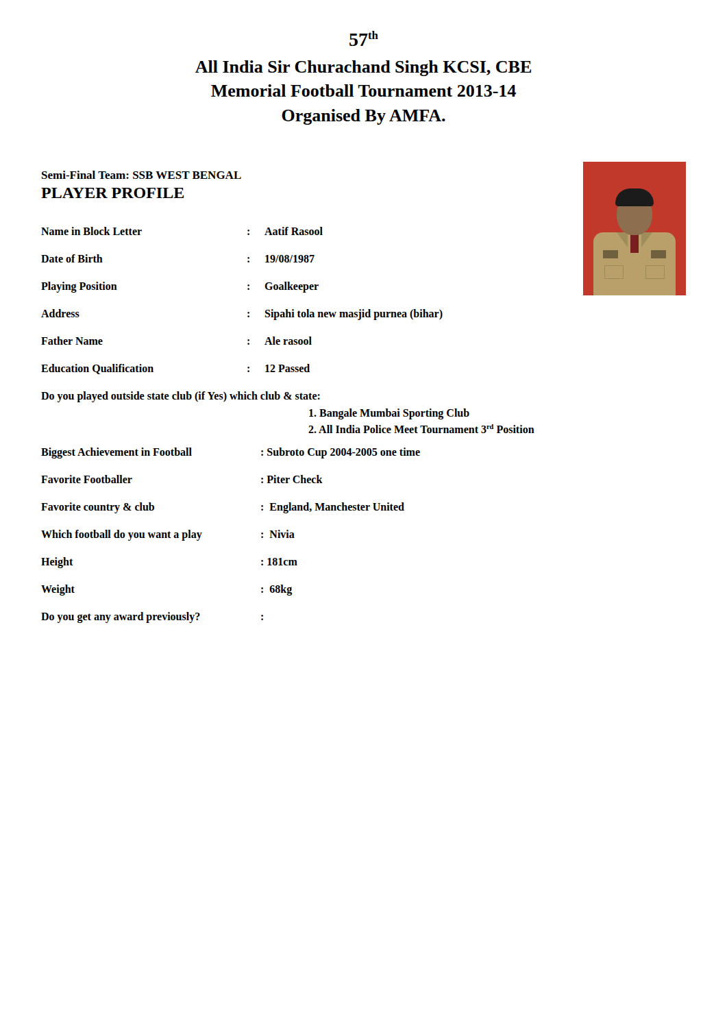57th
All India Sir Churachand Singh KCSI, CBE
Memorial Football Tournament 2013-14
Organised By AMFA.
Semi-Final Team: SSB WEST BENGAL
PLAYER PROFILE
| Name in Block Letter | : | Aatif Rasool |
| Date of Birth | : | 19/08/1987 |
| Playing Position | : | Goalkeeper |
| Address | : | Sipahi tola new masjid purnea (bihar) |
| Father Name | : | Ale rasool |
| Education Qualification | : | 12 Passed |
Do you played outside state club (if Yes) which club & state:
1. Bangale Mumbai Sporting Club
2. All India Police Meet Tournament 3rd Position
Biggest Achievement in Football: Subroto Cup 2004-2005 one time
Favorite Footballer: Piter Check
Favorite country & club: England, Manchester United
Which football do you want a play: Nivia
Height: 181cm
Weight: 68kg
Do you get any award previously?: